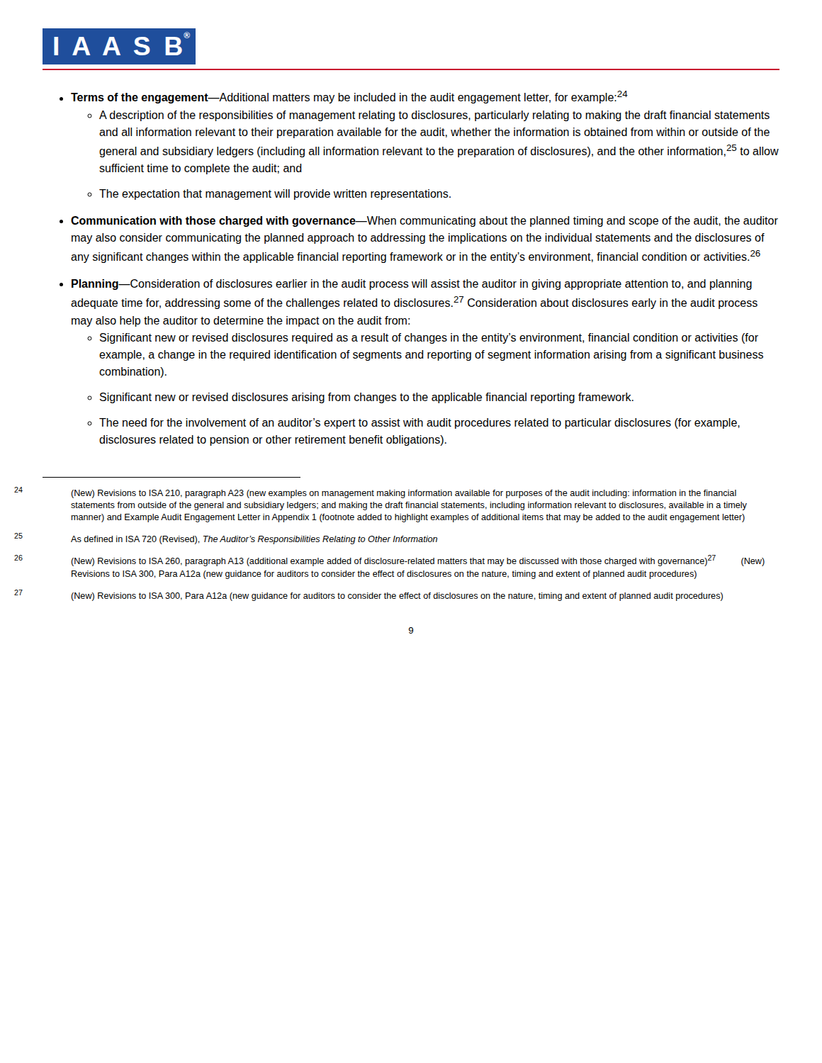I A A S B®
Terms of the engagement—Additional matters may be included in the audit engagement letter, for example:24
A description of the responsibilities of management relating to disclosures, particularly relating to making the draft financial statements and all information relevant to their preparation available for the audit, whether the information is obtained from within or outside of the general and subsidiary ledgers (including all information relevant to the preparation of disclosures), and the other information,25 to allow sufficient time to complete the audit; and
The expectation that management will provide written representations.
Communication with those charged with governance—When communicating about the planned timing and scope of the audit, the auditor may also consider communicating the planned approach to addressing the implications on the individual statements and the disclosures of any significant changes within the applicable financial reporting framework or in the entity’s environment, financial condition or activities.26
Planning—Consideration of disclosures earlier in the audit process will assist the auditor in giving appropriate attention to, and planning adequate time for, addressing some of the challenges related to disclosures.27 Consideration about disclosures early in the audit process may also help the auditor to determine the impact on the audit from:
Significant new or revised disclosures required as a result of changes in the entity’s environment, financial condition or activities (for example, a change in the required identification of segments and reporting of segment information arising from a significant business combination).
Significant new or revised disclosures arising from changes to the applicable financial reporting framework.
The need for the involvement of an auditor’s expert to assist with audit procedures related to particular disclosures (for example, disclosures related to pension or other retirement benefit obligations).
24(New) Revisions to ISA 210, paragraph A23 (new examples on management making information available for purposes of the audit including: information in the financial statements from outside of the general and subsidiary ledgers; and making the draft financial statements, including information relevant to disclosures, available in a timely manner) and Example Audit Engagement Letter in Appendix 1 (footnote added to highlight examples of additional items that may be added to the audit engagement letter)
25 As defined in ISA 720 (Revised), The Auditor’s Responsibilities Relating to Other Information
26(New) Revisions to ISA 260, paragraph A13 (additional example added of disclosure-related matters that may be discussed with those charged with governance)27 (New) Revisions to ISA 300, Para A12a (new guidance for auditors to consider the effect of disclosures on the nature, timing and extent of planned audit procedures)
27(New) Revisions to ISA 300, Para A12a (new guidance for auditors to consider the effect of disclosures on the nature, timing and extent of planned audit procedures)
9